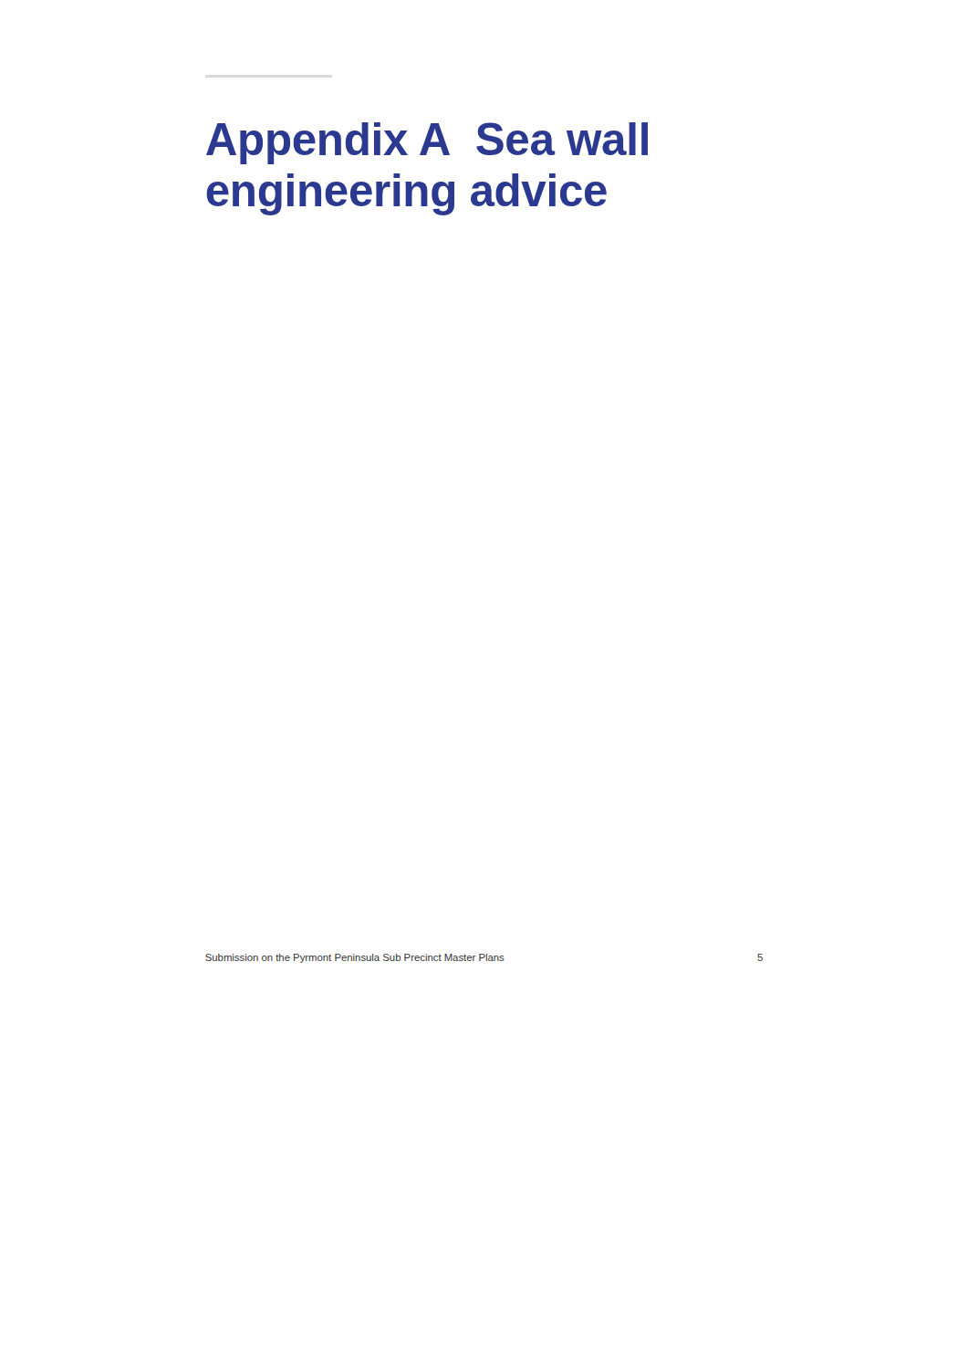Appendix A Sea wall engineering advice
Submission on the Pyrmont Peninsula Sub Precinct Master Plans 5